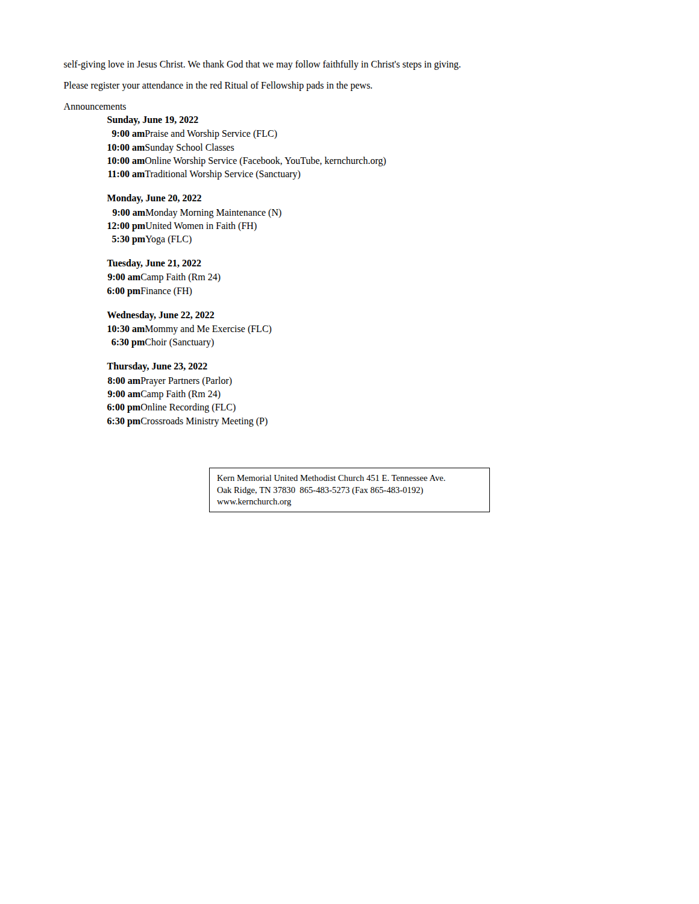self-giving love in Jesus Christ. We thank God that we may follow faithfully in Christ's steps in giving.
Please register your attendance in the red Ritual of Fellowship pads in the pews.
Announcements
Sunday, June 19, 2022
| 9:00 am | Praise and Worship Service (FLC) |
| 10:00 am | Sunday School Classes |
| 10:00 am | Online Worship Service (Facebook, YouTube, kernchurch.org) |
| 11:00 am | Traditional Worship Service (Sanctuary) |
Monday, June 20, 2022
| 9:00 am | Monday Morning Maintenance (N) |
| 12:00 pm | United Women in Faith (FH) |
| 5:30 pm | Yoga (FLC) |
Tuesday, June 21, 2022
| 9:00 am | Camp Faith (Rm 24) |
| 6:00 pm | Finance (FH) |
Wednesday, June 22, 2022
| 10:30 am | Mommy and Me Exercise (FLC) |
| 6:30 pm | Choir (Sanctuary) |
Thursday, June 23, 2022
| 8:00 am | Prayer Partners (Parlor) |
| 9:00 am | Camp Faith (Rm 24) |
| 6:00 pm | Online Recording (FLC) |
| 6:30 pm | Crossroads Ministry Meeting (P) |
Kern Memorial United Methodist Church 451 E. Tennessee Ave.
Oak Ridge, TN 37830 865-483-5273 (Fax 865-483-0192) www.kernchurch.org